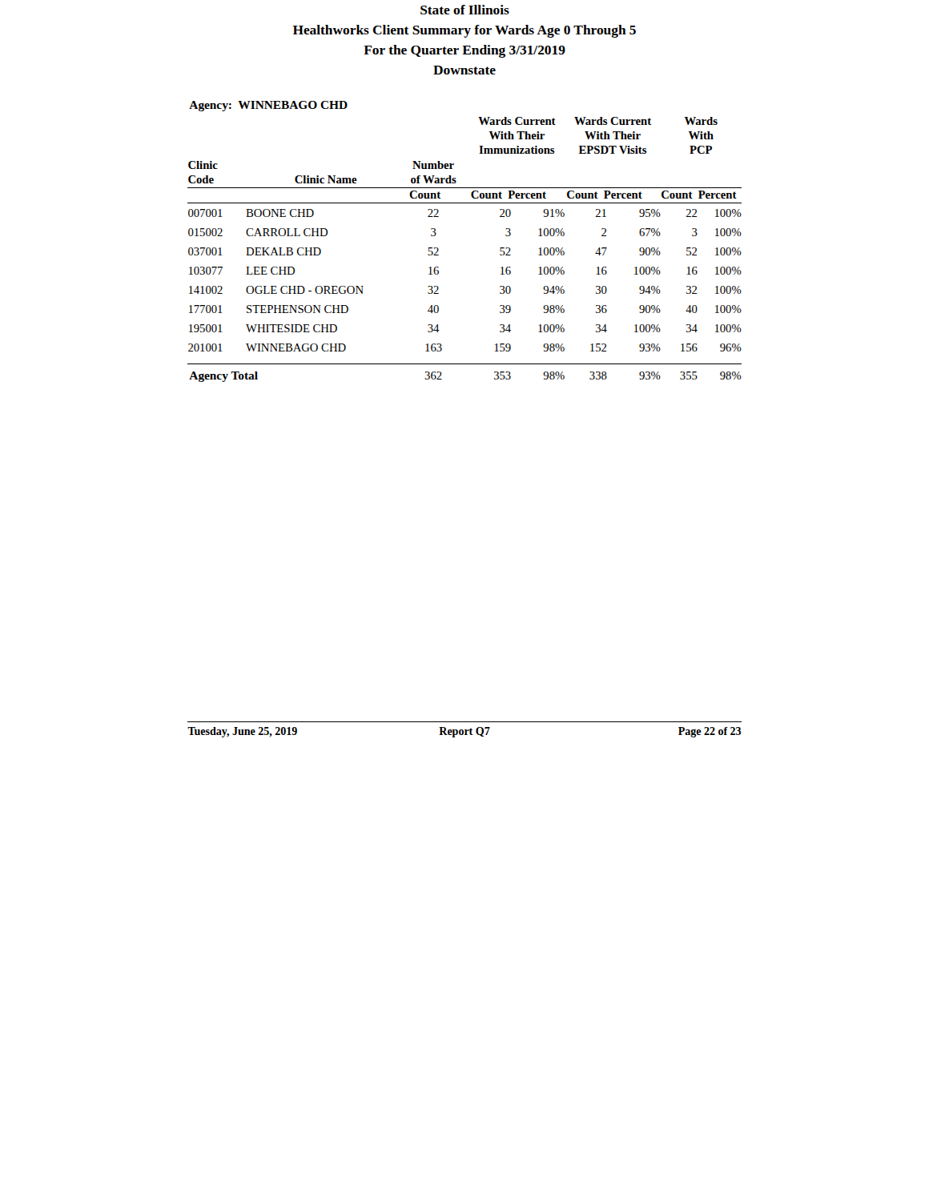State of Illinois
Healthworks Client Summary for Wards Age 0 Through 5
For the Quarter Ending 3/31/2019
Downstate
Agency: WINNEBAGO CHD
| | | | Wards Current With Their Immunizations | Wards Current With Their EPSDT Visits | Wards With PCP |
| --- | --- | --- | --- | --- | --- |
| Clinic Code | Clinic Name | Number of Wards | | | |
| | | Count | Count Percent | Count Percent | Count Percent |
| 007001 | BOONE CHD | 22 | 20 | 91% | 21 | 95% | 22 | 100% |
| 015002 | CARROLL CHD | 3 | 3 | 100% | 2 | 67% | 3 | 100% |
| 037001 | DEKALB CHD | 52 | 52 | 100% | 47 | 90% | 52 | 100% |
| 103077 | LEE CHD | 16 | 16 | 100% | 16 | 100% | 16 | 100% |
| 141002 | OGLE CHD - OREGON | 32 | 30 | 94% | 30 | 94% | 32 | 100% |
| 177001 | STEPHENSON CHD | 40 | 39 | 98% | 36 | 90% | 40 | 100% |
| 195001 | WHITESIDE CHD | 34 | 34 | 100% | 34 | 100% | 34 | 100% |
| 201001 | WINNEBAGO CHD | 163 | 159 | 98% | 152 | 93% | 156 | 96% |
| Agency Total | 362 | 353 | 98% | 338 | 93% | 355 | 98% |
Tuesday, June 25, 2019
Report Q7
Page 22 of 23